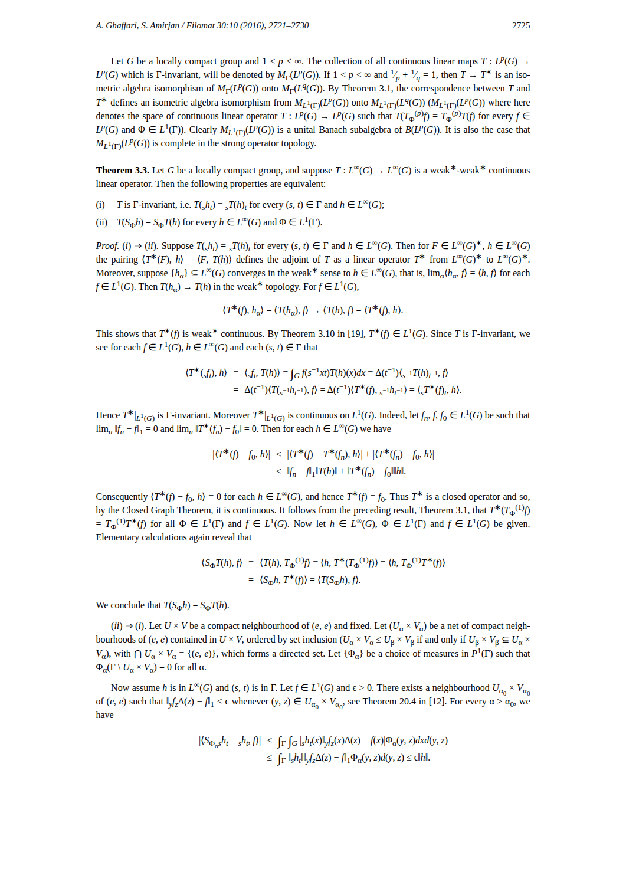A. Ghaffari, S. Amirjan / Filomat 30:10 (2016), 2721–2730 2725
Let G be a locally compact group and 1 ≤ p < ∞. The collection of all continuous linear maps T : Lp(G) → Lp(G) which is Γ-invariant, will be denoted by MΓ(Lp(G)). If 1 < p < ∞ and 1⁄p + 1⁄q = 1, then T → T∗ is an isometric algebra isomorphism of MΓ(Lp(G)) onto MΓ(Lq(G)). By Theorem 3.1, the correspondence between T and T∗ defines an isometric algebra isomorphism from ML1(Γ)(Lp(G)) onto ML1(Γ)(Lq(G)) (ML1(Γ)(Lp(G)) where here denotes the space of continuous linear operator T : Lp(G) → Lp(G) such that T(TΦ(p)f) = TΦ(p)T(f) for every f ∈ Lp(G) and Φ ∈ L1(Γ)). Clearly ML1(Γ)(Lp(G)) is a unital Banach subalgebra of B(Lp(G)). It is also the case that ML1(Γ)(Lp(G)) is complete in the strong operator topology.
Theorem 3.3. Let G be a locally compact group, and suppose T : L∞(G) → L∞(G) is a weak∗-weak∗ continuous linear operator. Then the following properties are equivalent:
(i) T is Γ-invariant, i.e. T(sht) = sT(h)t for every (s, t) ∈ Γ and h ∈ L∞(G);
(ii) T(SΦh) = SΦT(h) for every h ∈ L∞(G) and Φ ∈ L1(Γ).
Proof. (i) ⇒ (ii). Suppose T(sht) = sT(h)t for every (s, t) ∈ Γ and h ∈ L∞(G). Then for F ∈ L∞(G)∗, h ∈ L∞(G) the pairing ⟨T∗(F), h⟩ = ⟨F, T(h)⟩ defines the adjoint of T as a linear operator T∗ from L∞(G)∗ to L∞(G)∗. Moreover, suppose {hα} ⊆ L∞(G) converges in the weak∗ sense to h ∈ L∞(G), that is, limα⟨hα, f⟩ = ⟨h, f⟩ for each f ∈ L1(G). Then T(hα) → T(h) in the weak∗ topology. For f ∈ L1(G),
⟨T∗(f), hα⟩ = ⟨T(hα), f⟩ → ⟨T(h), f⟩ = ⟨T∗(f), h⟩.
This shows that T∗(f) is weak∗ continuous. By Theorem 3.10 in [19], T∗(f) ∈ L1(G). Since T is Γ-invariant, we see for each f ∈ L1(G), h ∈ L∞(G) and each (s, t) ∈ Γ that
| ⟨ T ∗ ( s f t ), h ⟩ | = | ⟨ s f t , T ( h )⟩ = ∫ G f ( s −1 xt ) T ( h )( x ) dx = Δ( t −1 )⟨ s −1 T ( h ) t −1 , f ⟩ |
| | = | Δ( t −1 )⟨ T ( s −1 h t −1 ), f ⟩ = Δ( t −1 )⟨ T ∗ ( f ), s −1 h t −1 ⟩ = ⟨ s T ∗ ( f ) t , h ⟩. |
Hence T∗|L1(G) is Γ-invariant. Moreover T∗|L1(G) is continuous on L1(G). Indeed, let fn, f, f0 ∈ L1(G) be such that limn ‖fn − f‖1 = 0 and limn ‖T∗(fn) − f0‖ = 0. Then for each h ∈ L∞(G) we have
| /⟨ T ∗ ( f ) − f 0 , h ⟩/ | ≤ | /⟨ T ∗ ( f ) − T ∗ ( f n ), h ⟩/ + /⟨ T ∗ ( f n ) − f 0 , h ⟩/ |
| | ≤ | ‖ f n − f ‖ 1 ‖ T ( h )‖ + ‖ T ∗ ( f n ) − f 0 ‖‖ h ‖. |
Consequently ⟨T∗(f) − f0, h⟩ = 0 for each h ∈ L∞(G), and hence T∗(f) = f0. Thus T∗ is a closed operator and so, by the Closed Graph Theorem, it is continuous. It follows from the preceding result, Theorem 3.1, that T∗(TΦ(1)f) = TΦ(1)T∗(f) for all Φ ∈ L1(Γ) and f ∈ L1(G). Now let h ∈ L∞(G), Φ ∈ L1(Γ) and f ∈ L1(G) be given. Elementary calculations again reveal that
| ⟨ S Φ T ( h ), f ⟩ | = | ⟨ T ( h ), T Φ (1) f ⟩ = ⟨ h , T ∗ ( T Φ (1) f )⟩ = ⟨ h , T Φ (1) T ∗ ( f )⟩ |
| | = | ⟨ S Φ h , T ∗ ( f )⟩ = ⟨ T ( S Φ h ), f ⟩. |
We conclude that T(SΦh) = SΦT(h).
(ii) ⇒ (i). Let U × V be a compact neighbourhood of (e, e) and fixed. Let (Uα × Vα) be a net of compact neighbourhoods of (e, e) contained in U × V, ordered by set inclusion (Uα × Vα ≤ Uβ × Vβ if and only if Uβ × Vβ ⊆ Uα × Vα), with ⋂ Uα × Vα = {(e, e)}, which forms a directed set. Let {Φα} be a choice of measures in P1(Γ) such that Φα(Γ \ Uα × Vα) = 0 for all α.
Now assume h is in L∞(G) and (s, t) is in Γ. Let f ∈ L1(G) and ϵ > 0. There exists a neighbourhood Uα0 × Vα0 of (e, e) such that ‖yfzΔ(z) − f‖1 < ϵ whenever (y, z) ∈ Uα0 × Vα0, see Theorem 20.4 in [12]. For every α ≥ α0, we have
| /⟨ S Φ α s h t − s h t , f ⟩/ | ≤ | ∫ Γ ∫ G / s h t ( x )‖ y f z ( x )Δ( z ) − f ( x )/Φ α ( y , z ) dxd ( y , z ) |
| | ≤ | ∫ Γ ‖ s h t ‖‖ y f z Δ( z ) − f ‖ 1 Φ α ( y , z ) d ( y , z ) ≤ ϵ‖ h ‖. |